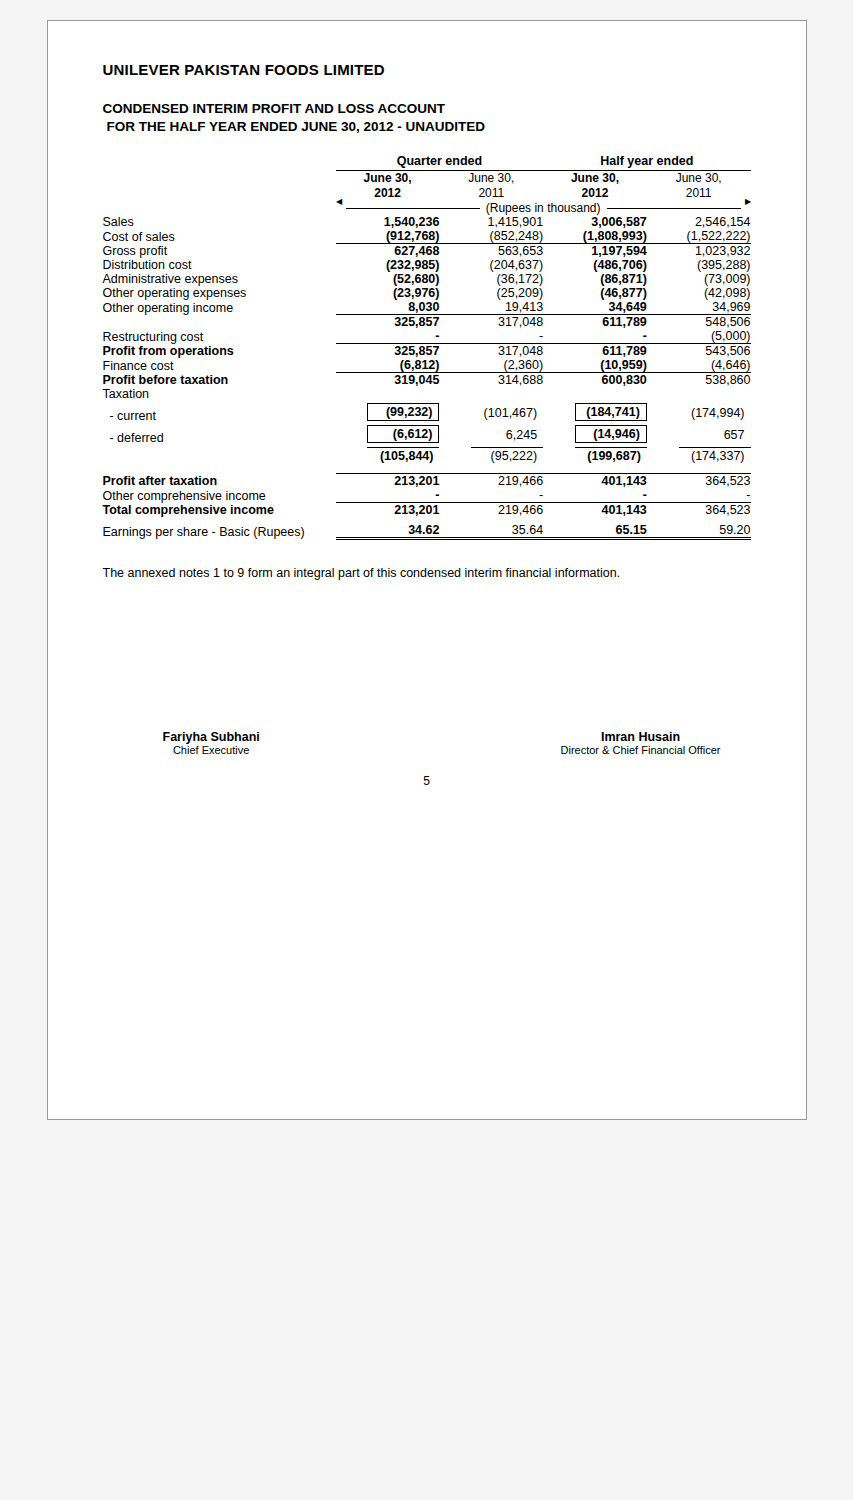UNILEVER PAKISTAN FOODS LIMITED
CONDENSED INTERIM PROFIT AND LOSS ACCOUNTFOR THE HALF YEAR ENDED JUNE 30, 2012 - UNAUDITED
| | Quarter ended | Half year ended |
| | June 30, 2012 | June 30, 2011 | June 30, 2012 | June 30, 2011 |
| | (Rupees in thousand) |
| Sales | 1,540,236 | 1,415,901 | 3,006,587 | 2,546,154 |
| Cost of sales | (912,768) | (852,248) | (1,808,993) | (1,522,222) |
| Gross profit | 627,468 | 563,653 | 1,197,594 | 1,023,932 |
| Distribution cost | (232,985) | (204,637) | (486,706) | (395,288) |
| Administrative expenses | (52,680) | (36,172) | (86,871) | (73,009) |
| Other operating expenses | (23,976) | (25,209) | (46,877) | (42,098) |
| Other operating income | 8,030 | 19,413 | 34,649 | 34,969 |
| | 325,857 | 317,048 | 611,789 | 548,506 |
| Restructuring cost | - | - | - | (5,000) |
| Profit from operations | 325,857 | 317,048 | 611,789 | 543,506 |
| Finance cost | (6,812) | (2,360) | (10,959) | (4,646) |
| Profit before taxation | 319,045 | 314,688 | 600,830 | 538,860 |
| Taxation | | | | |
| - current | (99,232) | (101,467) | (184,741) | (174,994) |
| - deferred | (6,612) | 6,245 | (14,946) | 657 |
| | (105,844) | (95,222) | (199,687) | (174,337) |
| Profit after taxation | 213,201 | 219,466 | 401,143 | 364,523 |
| Other comprehensive income | - | - | - | - |
| Total comprehensive income | 213,201 | 219,466 | 401,143 | 364,523 |
| Earnings per share - Basic (Rupees) | 34.62 | 35.64 | 65.15 | 59.20 |
The annexed notes 1 to 9 form an integral part of this condensed interim financial information.
Fariyha Subhani
Chief Executive
Imran Husain
Director & Chief Financial Officer
5